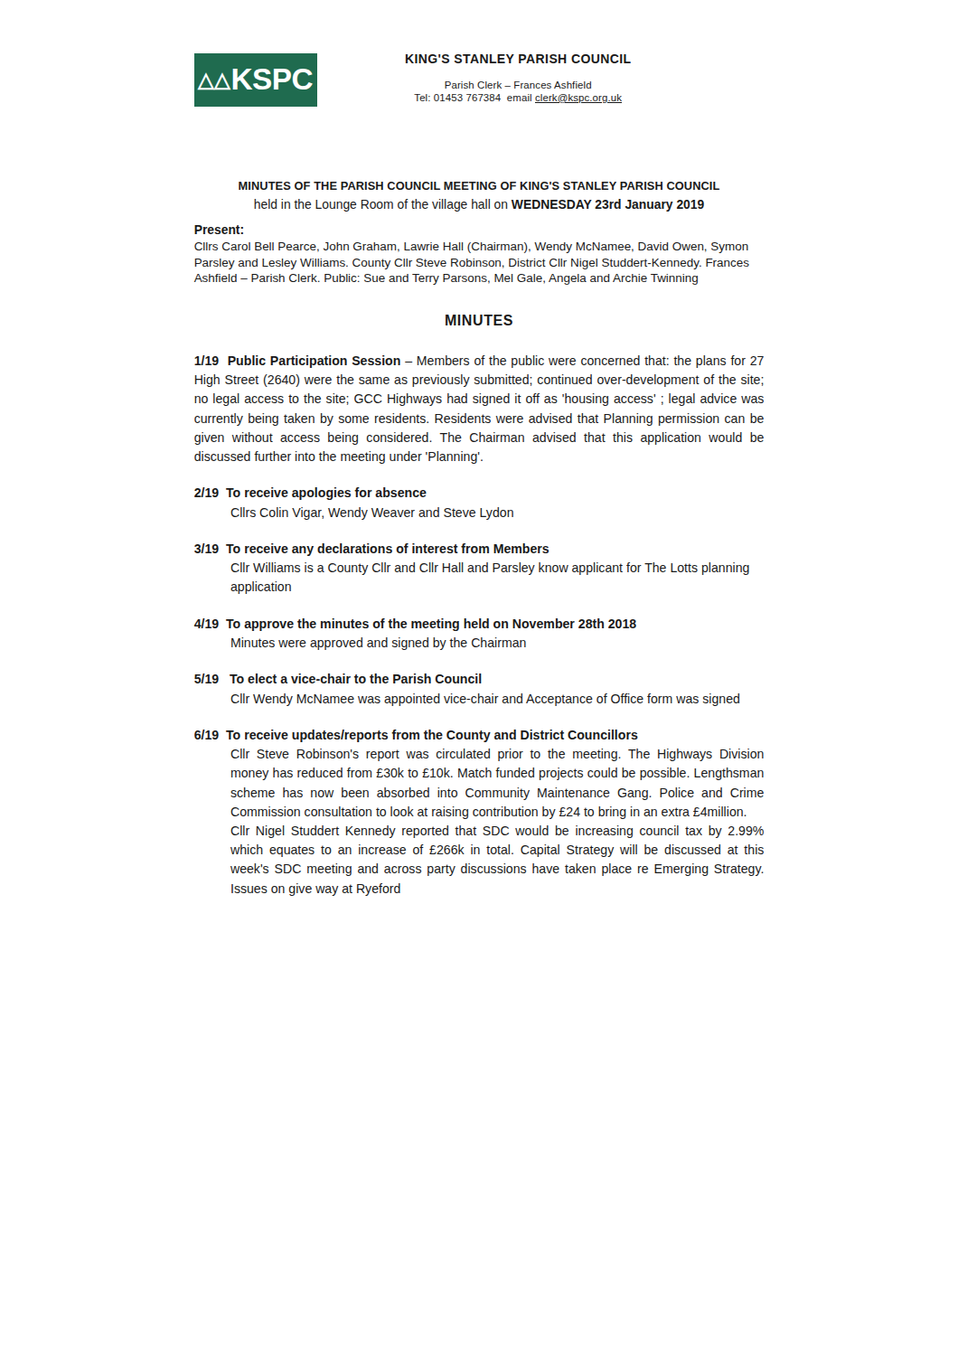△△KSPC
KING'S STANLEY PARISH COUNCIL
Parish Clerk – Frances Ashfield
Tel: 01453 767384 email clerk@kspc.org.uk
MINUTES OF THE PARISH COUNCIL MEETING OF KING'S STANLEY PARISH COUNCIL
held in the Lounge Room of the village hall on WEDNESDAY 23rd January 2019
Present:
Cllrs Carol Bell Pearce, John Graham, Lawrie Hall (Chairman), Wendy McNamee, David Owen, Symon Parsley and Lesley Williams. County Cllr Steve Robinson, District Cllr Nigel Studdert-Kennedy. Frances Ashfield – Parish Clerk. Public: Sue and Terry Parsons, Mel Gale, Angela and Archie Twinning
MINUTES
1/19 Public Participation Session – Members of the public were concerned that: the plans for 27 High Street (2640) were the same as previously submitted; continued over-development of the site; no legal access to the site; GCC Highways had signed it off as 'housing access' ; legal advice was currently being taken by some residents. Residents were advised that Planning permission can be given without access being considered. The Chairman advised that this application would be discussed further into the meeting under 'Planning'.
2/19 To receive apologies for absence
Cllrs Colin Vigar, Wendy Weaver and Steve Lydon
3/19 To receive any declarations of interest from Members
Cllr Williams is a County Cllr and Cllr Hall and Parsley know applicant for The Lotts planning application
4/19 To approve the minutes of the meeting held on November 28th 2018
Minutes were approved and signed by the Chairman
5/19 To elect a vice-chair to the Parish Council
Cllr Wendy McNamee was appointed vice-chair and Acceptance of Office form was signed
6/19 To receive updates/reports from the County and District Councillors
Cllr Steve Robinson's report was circulated prior to the meeting. The Highways Division money has reduced from £30k to £10k. Match funded projects could be possible. Lengthsman scheme has now been absorbed into Community Maintenance Gang. Police and Crime Commission consultation to look at raising contribution by £24 to bring in an extra £4million.
Cllr Nigel Studdert Kennedy reported that SDC would be increasing council tax by 2.99% which equates to an increase of £266k in total. Capital Strategy will be discussed at this week's SDC meeting and across party discussions have taken place re Emerging Strategy. Issues on give way at Ryeford